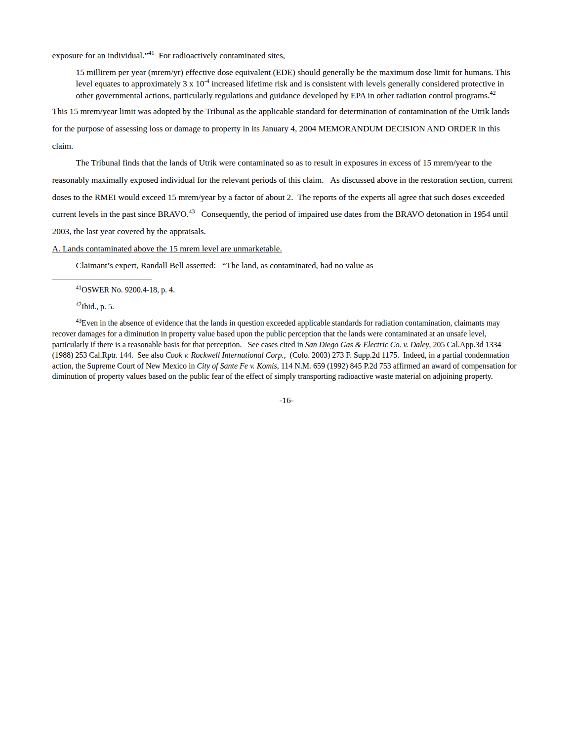exposure for an individual.”41 For radioactively contaminated sites,
15 millirem per year (mrem/yr) effective dose equivalent (EDE) should generally be the maximum dose limit for humans. This level equates to approximately 3 x 10-4 increased lifetime risk and is consistent with levels generally considered protective in other governmental actions, particularly regulations and guidance developed by EPA in other radiation control programs.42
This 15 mrem/year limit was adopted by the Tribunal as the applicable standard for determination of contamination of the Utrik lands for the purpose of assessing loss or damage to property in its January 4, 2004 MEMORANDUM DECISION AND ORDER in this claim.
The Tribunal finds that the lands of Utrik were contaminated so as to result in exposures in excess of 15 mrem/year to the reasonably maximally exposed individual for the relevant periods of this claim. As discussed above in the restoration section, current doses to the RMEI would exceed 15 mrem/year by a factor of about 2. The reports of the experts all agree that such doses exceeded current levels in the past since BRAVO.43 Consequently, the period of impaired use dates from the BRAVO detonation in 1954 until 2003, the last year covered by the appraisals.
A. Lands contaminated above the 15 mrem level are unmarketable.
Claimant’s expert, Randall Bell asserted: “The land, as contaminated, had no value as
41OSWER No. 9200.4-18, p. 4.
42Ibid., p. 5.
43Even in the absence of evidence that the lands in question exceeded applicable standards for radiation contamination, claimants may recover damages for a diminution in property value based upon the public perception that the lands were contaminated at an unsafe level, particularly if there is a reasonable basis for that perception. See cases cited in San Diego Gas & Electric Co. v. Daley, 205 Cal.App.3d 1334 (1988) 253 Cal.Rptr. 144. See also Cook v. Rockwell International Corp., (Colo. 2003) 273 F. Supp.2d 1175. Indeed, in a partial condemnation action, the Supreme Court of New Mexico in City of Sante Fe v. Komis, 114 N.M. 659 (1992) 845 P.2d 753 affirmed an award of compensation for diminution of property values based on the public fear of the effect of simply transporting radioactive waste material on adjoining property.
-16-